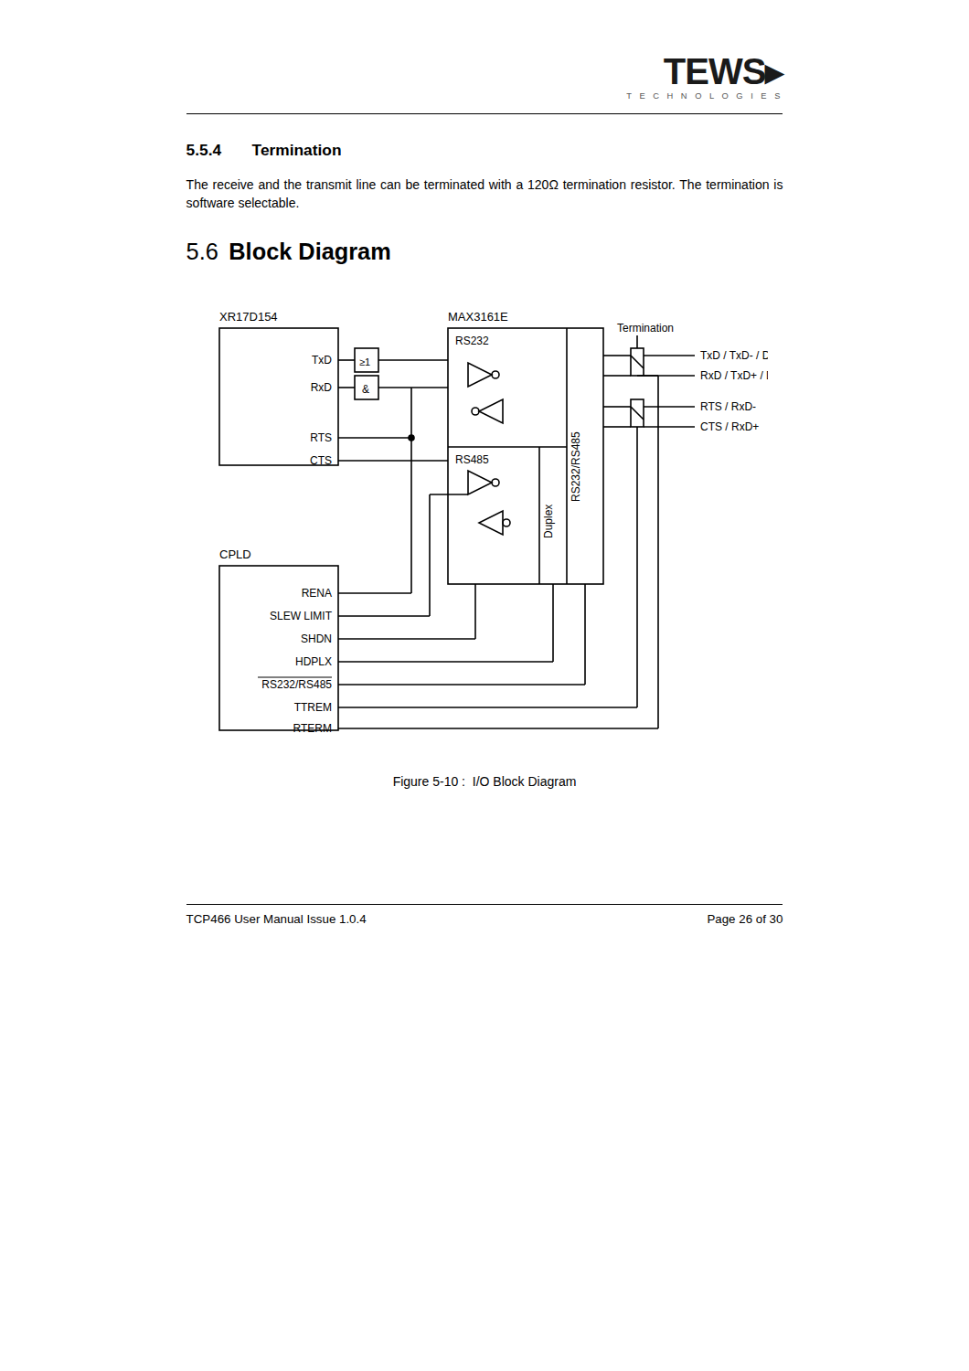TEWS▸
T E C H N O L O G I E S
5.5.4 Termination
The receive and the transmit line can be terminated with a 120Ω termination resistor. The termination is software selectable.
5.6 Block Diagram
XR17D154 MAX3161E CPLD RS232 RS485 ≥1 & TxD RxD RTS CTS RENA SLEW LIMIT SHDN HDPLX RS232/RS485 TTREM RTERM Termination TxD / TxD- / Dx- RxD / TxD+ / Dx+ RTS / RxD- CTS / RxD+ RS232/RS485 Duplex
Figure 5-10 : I/O Block Diagram
TCP466 User Manual Issue 1.0.4 Page 26 of 30